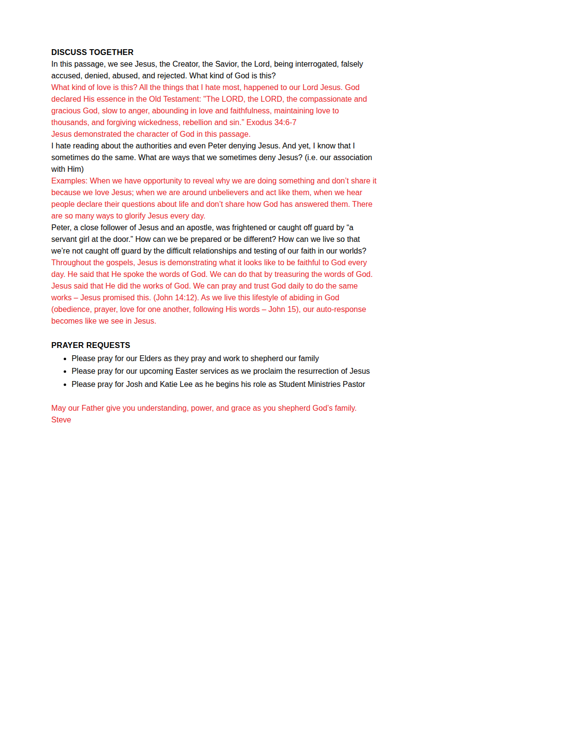DISCUSS TOGETHER
In this passage, we see Jesus, the Creator, the Savior, the Lord, being interrogated, falsely accused, denied, abused, and rejected. What kind of God is this?
What kind of love is this? All the things that I hate most, happened to our Lord Jesus. God declared His essence in the Old Testament: "The LORD, the LORD, the compassionate and gracious God, slow to anger, abounding in love and faithfulness, maintaining love to thousands, and forgiving wickedness, rebellion and sin.” Exodus 34:6-7
Jesus demonstrated the character of God in this passage.
I hate reading about the authorities and even Peter denying Jesus. And yet, I know that I sometimes do the same. What are ways that we sometimes deny Jesus? (i.e. our association with Him)
Examples: When we have opportunity to reveal why we are doing something and don’t share it because we love Jesus; when we are around unbelievers and act like them, when we hear people declare their questions about life and don’t share how God has answered them. There are so many ways to glorify Jesus every day.
Peter, a close follower of Jesus and an apostle, was frightened or caught off guard by “a servant girl at the door.” How can we be prepared or be different? How can we live so that we’re not caught off guard by the difficult relationships and testing of our faith in our worlds?
Throughout the gospels, Jesus is demonstrating what it looks like to be faithful to God every day. He said that He spoke the words of God. We can do that by treasuring the words of God. Jesus said that He did the works of God. We can pray and trust God daily to do the same works – Jesus promised this. (John 14:12). As we live this lifestyle of abiding in God (obedience, prayer, love for one another, following His words – John 15), our auto-response becomes like we see in Jesus.
PRAYER REQUESTS
Please pray for our Elders as they pray and work to shepherd our family
Please pray for our upcoming Easter services as we proclaim the resurrection of Jesus
Please pray for Josh and Katie Lee as he begins his role as Student Ministries Pastor
May our Father give you understanding, power, and grace as you shepherd God’s family.Steve